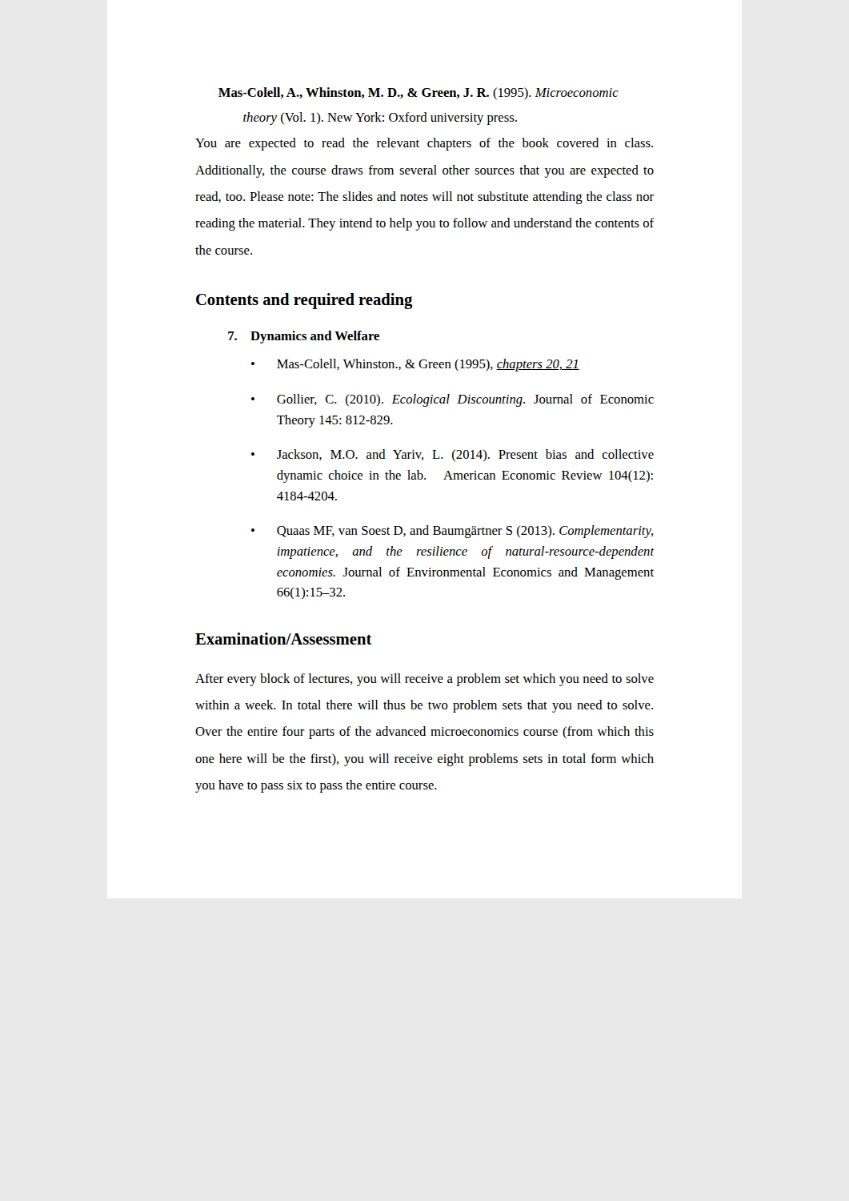Mas-Colell, A., Whinston, M. D., & Green, J. R. (1995). Microeconomic theory (Vol. 1). New York: Oxford university press.
You are expected to read the relevant chapters of the book covered in class. Additionally, the course draws from several other sources that you are expected to read, too. Please note: The slides and notes will not substitute attending the class nor reading the material. They intend to help you to follow and understand the contents of the course.
Contents and required reading
7. Dynamics and Welfare
Mas-Colell, Whinston., & Green (1995), chapters 20, 21
Gollier, C. (2010). Ecological Discounting. Journal of Economic Theory 145: 812-829.
Jackson, M.O. and Yariv, L. (2014). Present bias and collective dynamic choice in the lab. American Economic Review 104(12): 4184-4204.
Quaas MF, van Soest D, and Baumgärtner S (2013). Complementarity, impatience, and the resilience of natural-resource-dependent economies. Journal of Environmental Economics and Management 66(1):15–32.
Examination/Assessment
After every block of lectures, you will receive a problem set which you need to solve within a week. In total there will thus be two problem sets that you need to solve. Over the entire four parts of the advanced microeconomics course (from which this one here will be the first), you will receive eight problems sets in total form which you have to pass six to pass the entire course.